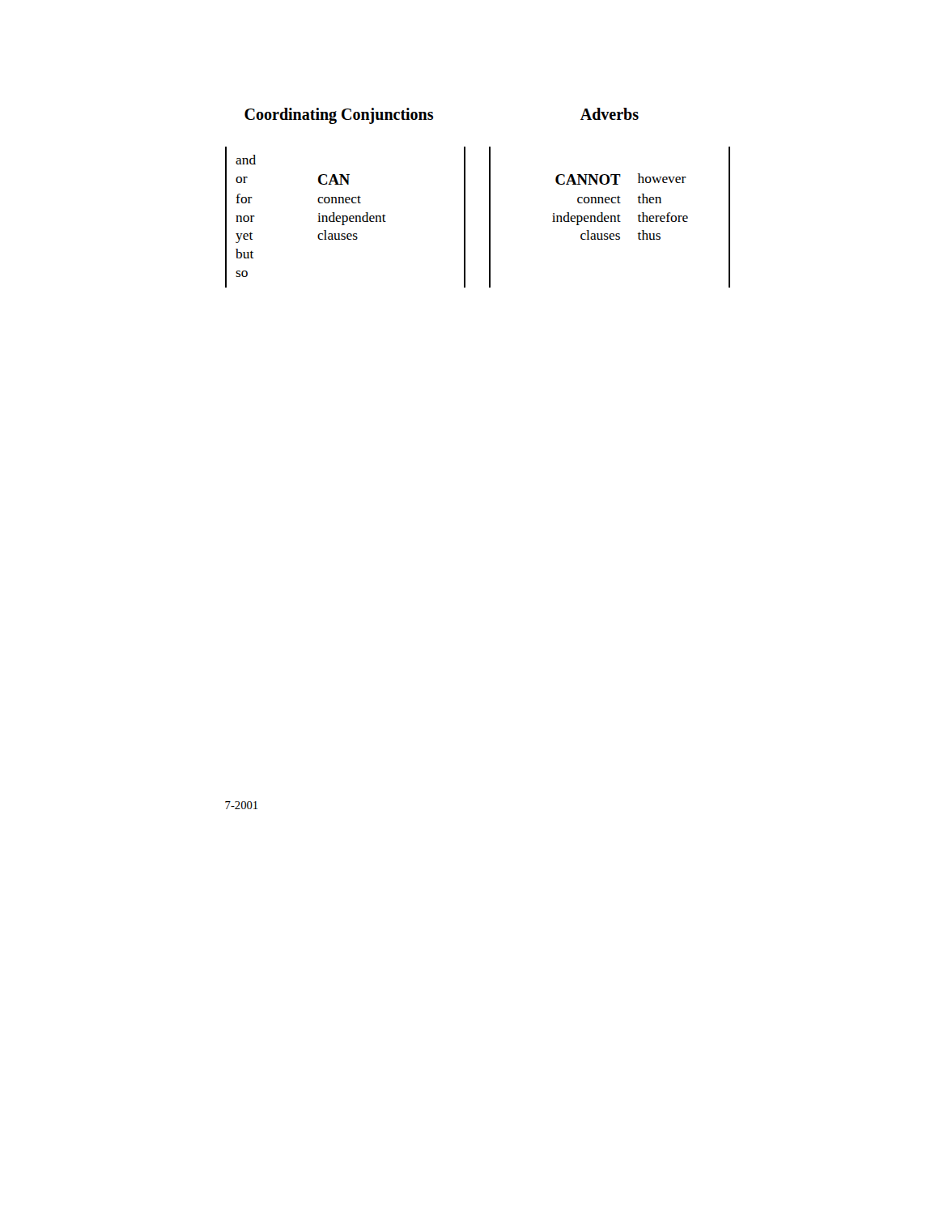Coordinating Conjunctions
| and | |
| or | CAN |
| for | connect |
| nor | independent |
| yet | clauses |
| but | |
| so | |
Adverbs
| CANNOT | however |
| connect | then |
| independent | therefore |
| clauses | thus |
7-2001